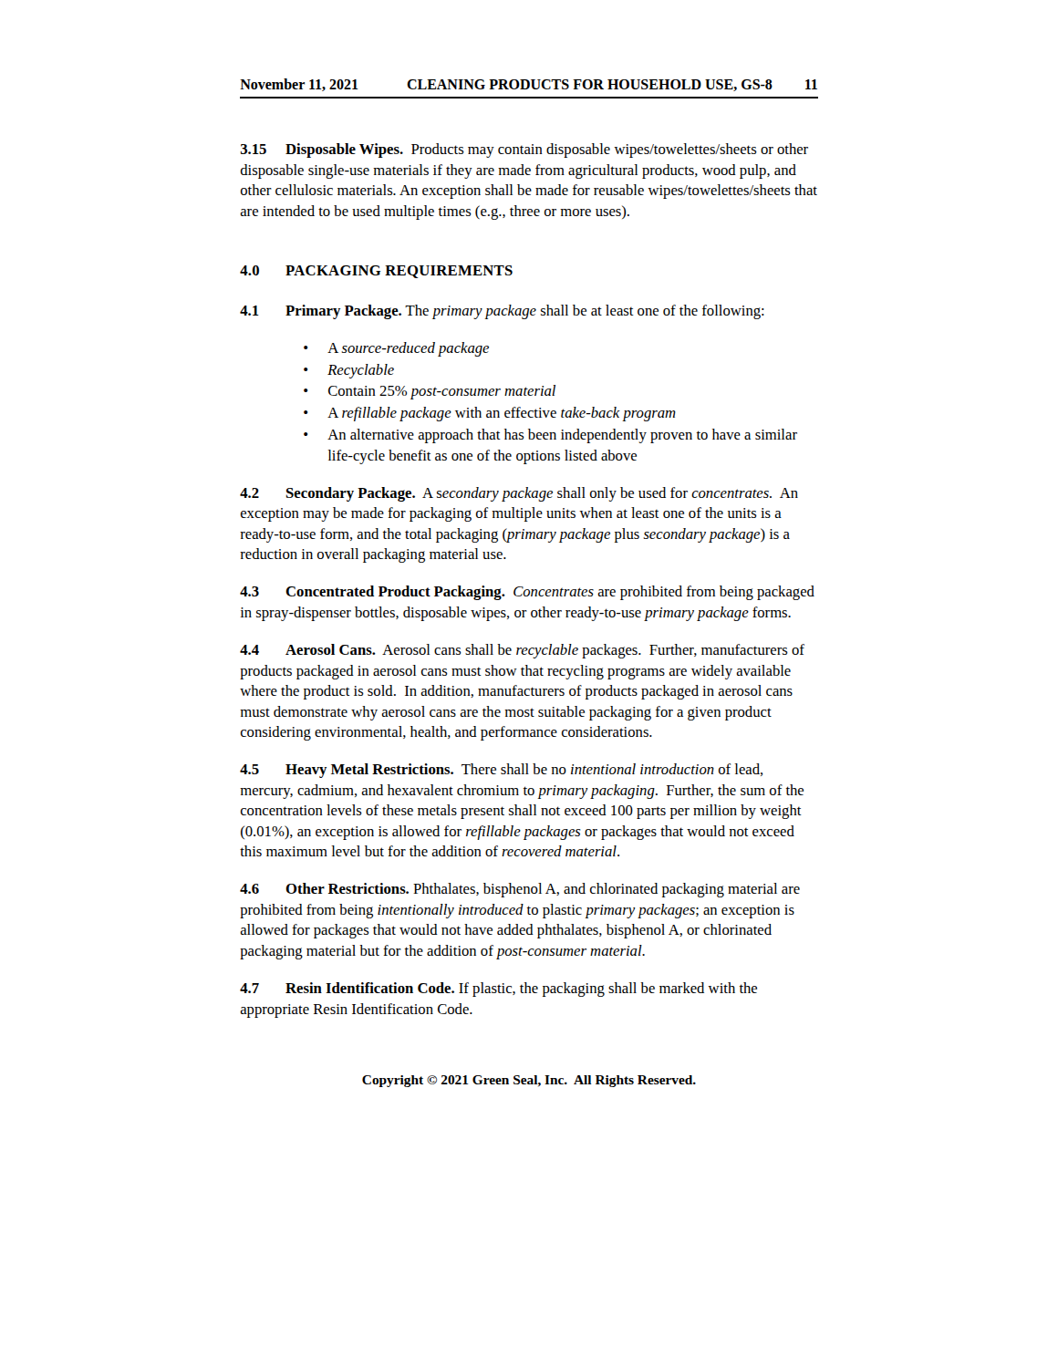November 11, 2021 CLEANING PRODUCTS FOR HOUSEHOLD USE, GS-8 11
3.15 Disposable Wipes. Products may contain disposable wipes/towelettes/sheets or other disposable single-use materials if they are made from agricultural products, wood pulp, and other cellulosic materials. An exception shall be made for reusable wipes/towelettes/sheets that are intended to be used multiple times (e.g., three or more uses).
4.0 PACKAGING REQUIREMENTS
4.1 Primary Package. The primary package shall be at least one of the following:
A source-reduced package
Recyclable
Contain 25% post-consumer material
A refillable package with an effective take-back program
An alternative approach that has been independently proven to have a similar life-cycle benefit as one of the options listed above
4.2 Secondary Package. A secondary package shall only be used for concentrates. An exception may be made for packaging of multiple units when at least one of the units is a ready-to-use form, and the total packaging (primary package plus secondary package) is a reduction in overall packaging material use.
4.3 Concentrated Product Packaging. Concentrates are prohibited from being packaged in spray-dispenser bottles, disposable wipes, or other ready-to-use primary package forms.
4.4 Aerosol Cans. Aerosol cans shall be recyclable packages. Further, manufacturers of products packaged in aerosol cans must show that recycling programs are widely available where the product is sold. In addition, manufacturers of products packaged in aerosol cans must demonstrate why aerosol cans are the most suitable packaging for a given product considering environmental, health, and performance considerations.
4.5 Heavy Metal Restrictions. There shall be no intentional introduction of lead, mercury, cadmium, and hexavalent chromium to primary packaging. Further, the sum of the concentration levels of these metals present shall not exceed 100 parts per million by weight (0.01%), an exception is allowed for refillable packages or packages that would not exceed this maximum level but for the addition of recovered material.
4.6 Other Restrictions. Phthalates, bisphenol A, and chlorinated packaging material are prohibited from being intentionally introduced to plastic primary packages; an exception is allowed for packages that would not have added phthalates, bisphenol A, or chlorinated packaging material but for the addition of post-consumer material.
4.7 Resin Identification Code. If plastic, the packaging shall be marked with the appropriate Resin Identification Code.
Copyright © 2021 Green Seal, Inc. All Rights Reserved.